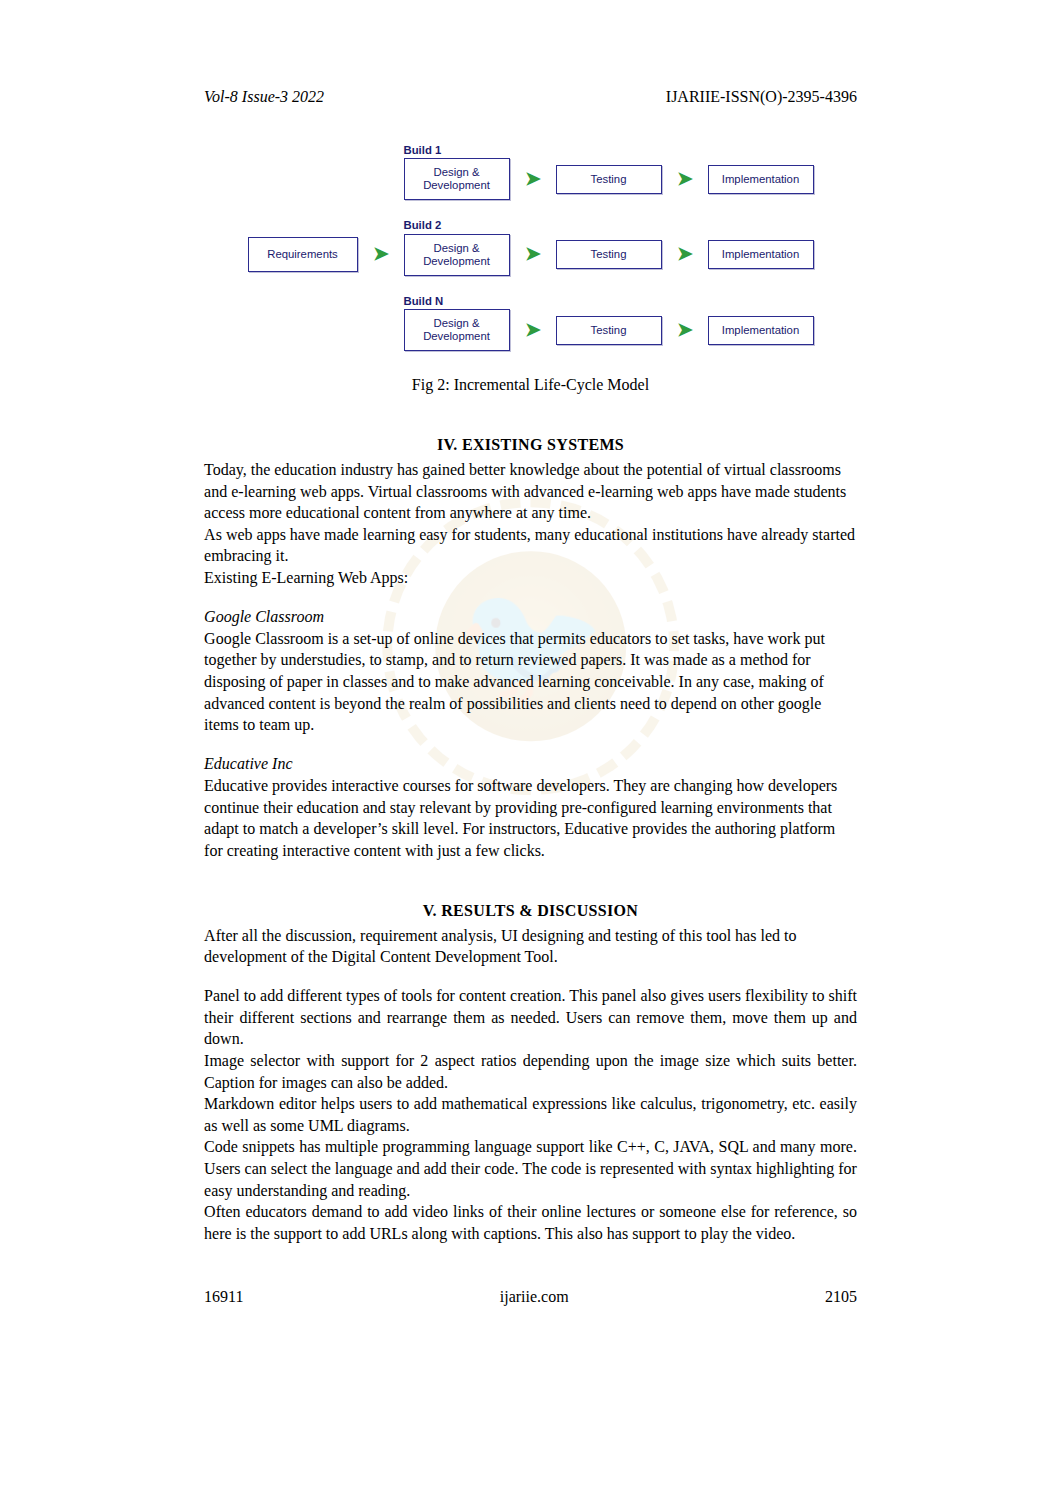🐦
Vol-8 Issue-3 2022
IJARIIE-ISSN(O)-2395-4396
| | | Build 1 | | | | |
| | | Design & Development | ➤ | Testing | ➤ | Implementation |
| | | Build 2 | | | | |
| Requirements | ➤ | Design & Development | ➤ | Testing | ➤ | Implementation |
| | | Build N | | | | |
| | | Design & Development | ➤ | Testing | ➤ | Implementation |
Fig 2: Incremental Life-Cycle Model
IV. EXISTING SYSTEMS
Today, the education industry has gained better knowledge about the potential of virtual classrooms and e-learning web apps. Virtual classrooms with advanced e-learning web apps have made students access more educational content from anywhere at any time.
As web apps have made learning easy for students, many educational institutions have already started embracing it.
Existing E-Learning Web Apps:
Google Classroom
Google Classroom is a set-up of online devices that permits educators to set tasks, have work put together by understudies, to stamp, and to return reviewed papers. It was made as a method for disposing of paper in classes and to make advanced learning conceivable. In any case, making of advanced content is beyond the realm of possibilities and clients need to depend on other google items to team up.
Educative Inc
Educative provides interactive courses for software developers. They are changing how developers continue their education and stay relevant by providing pre-configured learning environments that adapt to match a developer’s skill level. For instructors, Educative provides the authoring platform for creating interactive content with just a few clicks.
V. RESULTS & DISCUSSION
After all the discussion, requirement analysis, UI designing and testing of this tool has led to development of the Digital Content Development Tool.
Panel to add different types of tools for content creation. This panel also gives users flexibility to shift their different sections and rearrange them as needed. Users can remove them, move them up and down.
Image selector with support for 2 aspect ratios depending upon the image size which suits better. Caption for images can also be added.
Markdown editor helps users to add mathematical expressions like calculus, trigonometry, etc. easily as well as some UML diagrams.
Code snippets has multiple programming language support like C++, C, JAVA, SQL and many more. Users can select the language and add their code. The code is represented with syntax highlighting for easy understanding and reading.
Often educators demand to add video links of their online lectures or someone else for reference, so here is the support to add URLs along with captions. This also has support to play the video.
16911
ijariie.com
2105